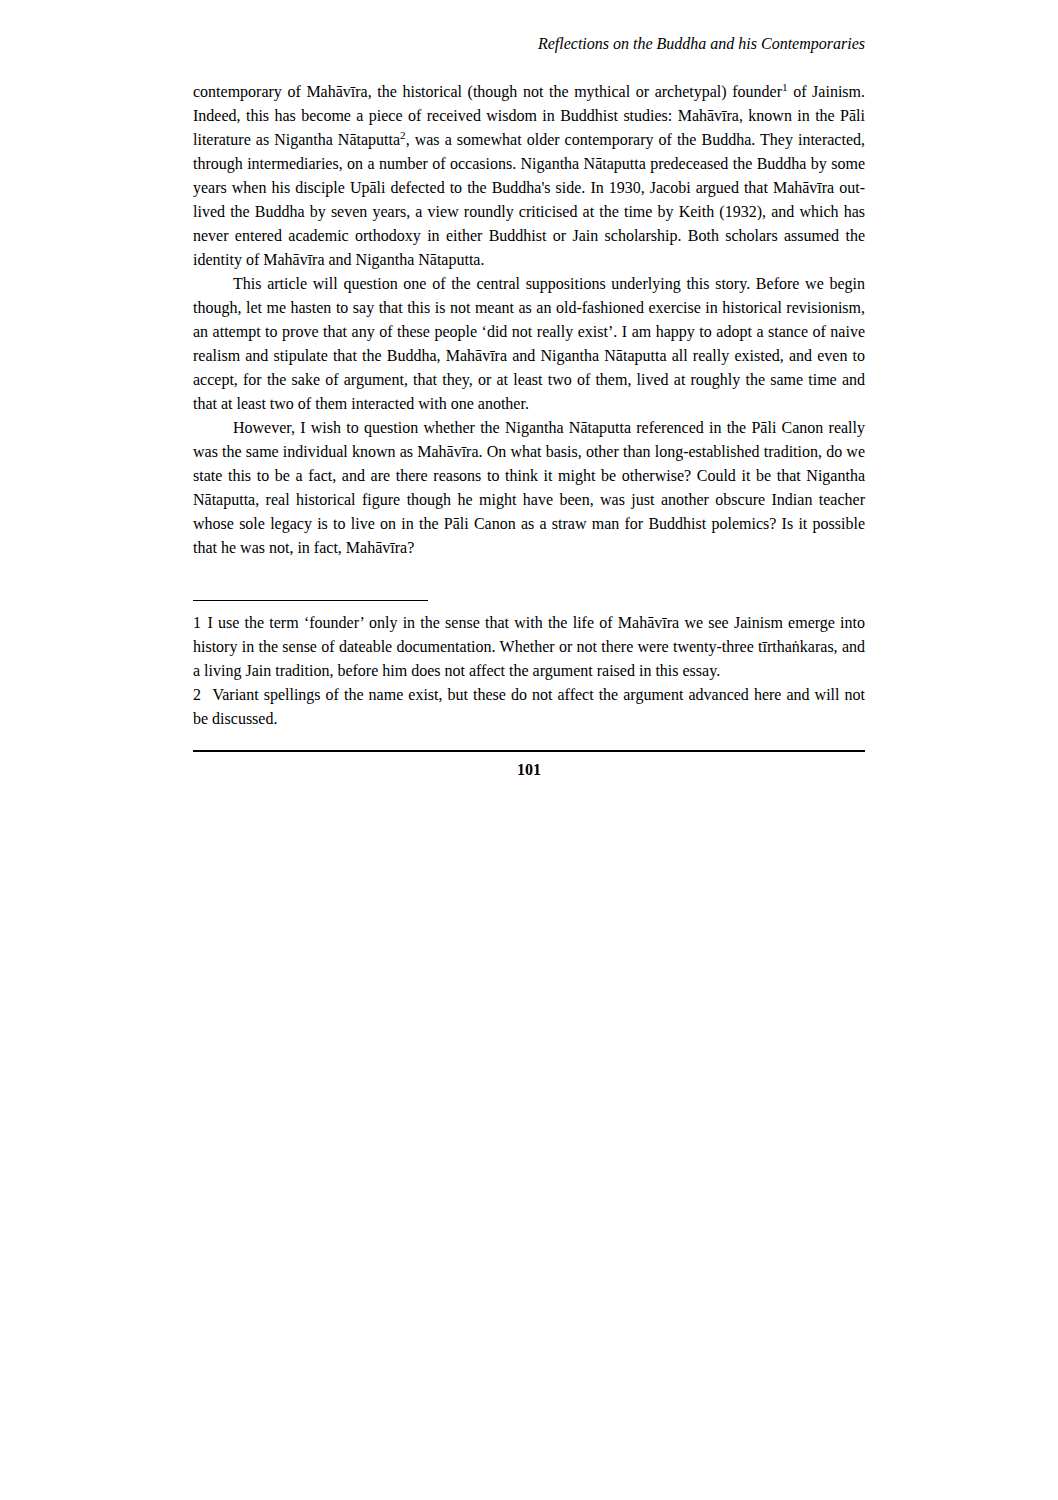Reflections on the Buddha and his Contemporaries
contemporary of Mahāvīra, the historical (though not the mythical or archetypal) founder1 of Jainism. Indeed, this has become a piece of received wisdom in Buddhist studies: Mahāvīra, known in the Pāli literature as Nigantha Nātaputta2, was a somewhat older contemporary of the Buddha. They interacted, through intermediaries, on a number of occasions. Nigantha Nātaputta predeceased the Buddha by some years when his disciple Upāli defected to the Buddha's side. In 1930, Jacobi argued that Mahāvīra outlived the Buddha by seven years, a view roundly criticised at the time by Keith (1932), and which has never entered academic orthodoxy in either Buddhist or Jain scholarship. Both scholars assumed the identity of Mahāvīra and Nigantha Nātaputta.
This article will question one of the central suppositions underlying this story. Before we begin though, let me hasten to say that this is not meant as an old-fashioned exercise in historical revisionism, an attempt to prove that any of these people ‘did not really exist’. I am happy to adopt a stance of naive realism and stipulate that the Buddha, Mahāvīra and Nigantha Nātaputta all really existed, and even to accept, for the sake of argument, that they, or at least two of them, lived at roughly the same time and that at least two of them interacted with one another.
However, I wish to question whether the Nigantha Nātaputta referenced in the Pāli Canon really was the same individual known as Mahāvīra. On what basis, other than long-established tradition, do we state this to be a fact, and are there reasons to think it might be otherwise? Could it be that Nigantha Nātaputta, real historical figure though he might have been, was just another obscure Indian teacher whose sole legacy is to live on in the Pāli Canon as a straw man for Buddhist polemics? Is it possible that he was not, in fact, Mahāvīra?
1 I use the term ‘founder’ only in the sense that with the life of Mahāvīra we see Jainism emerge into history in the sense of dateable documentation. Whether or not there were twenty-three tīrthaṅkaras, and a living Jain tradition, before him does not affect the argument raised in this essay.
2 Variant spellings of the name exist, but these do not affect the argument advanced here and will not be discussed.
101